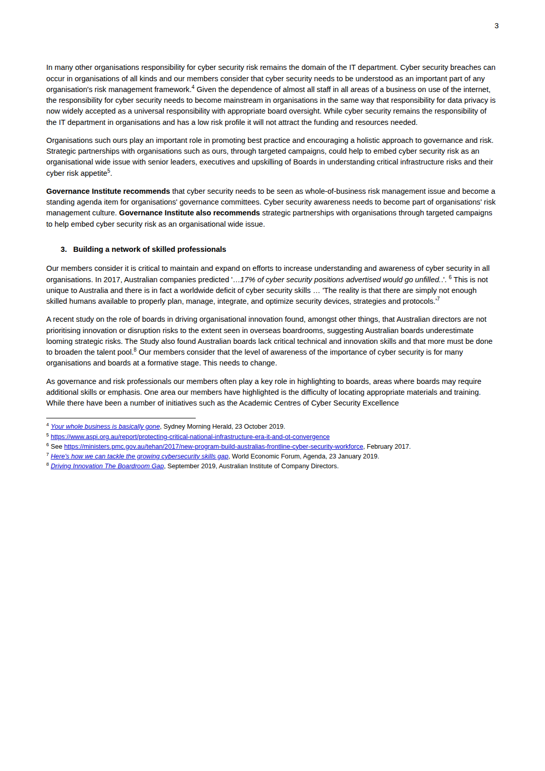3
In many other organisations responsibility for cyber security risk remains the domain of the IT department. Cyber security breaches can occur in organisations of all kinds and our members consider that cyber security needs to be understood as an important part of any organisation's risk management framework.4 Given the dependence of almost all staff in all areas of a business on use of the internet, the responsibility for cyber security needs to become mainstream in organisations in the same way that responsibility for data privacy is now widely accepted as a universal responsibility with appropriate board oversight. While cyber security remains the responsibility of the IT department in organisations and has a low risk profile it will not attract the funding and resources needed.
Organisations such ours play an important role in promoting best practice and encouraging a holistic approach to governance and risk. Strategic partnerships with organisations such as ours, through targeted campaigns, could help to embed cyber security risk as an organisational wide issue with senior leaders, executives and upskilling of Boards in understanding critical infrastructure risks and their cyber risk appetite5.
Governance Institute recommends that cyber security needs to be seen as whole-of-business risk management issue and become a standing agenda item for organisations' governance committees. Cyber security awareness needs to become part of organisations' risk management culture. Governance Institute also recommends strategic partnerships with organisations through targeted campaigns to help embed cyber security risk as an organisational wide issue.
3. Building a network of skilled professionals
Our members consider it is critical to maintain and expand on efforts to increase understanding and awareness of cyber security in all organisations. In 2017, Australian companies predicted '…17% of cyber security positions advertised would go unfilled..'. 6 This is not unique to Australia and there is in fact a worldwide deficit of cyber security skills … 'The reality is that there are simply not enough skilled humans available to properly plan, manage, integrate, and optimize security devices, strategies and protocols.'7
A recent study on the role of boards in driving organisational innovation found, amongst other things, that Australian directors are not prioritising innovation or disruption risks to the extent seen in overseas boardrooms, suggesting Australian boards underestimate looming strategic risks. The Study also found Australian boards lack critical technical and innovation skills and that more must be done to broaden the talent pool.8 Our members consider that the level of awareness of the importance of cyber security is for many organisations and boards at a formative stage. This needs to change.
As governance and risk professionals our members often play a key role in highlighting to boards, areas where boards may require additional skills or emphasis. One area our members have highlighted is the difficulty of locating appropriate materials and training. While there have been a number of initiatives such as the Academic Centres of Cyber Security Excellence
4 Your whole business is basically gone, Sydney Morning Herald, 23 October 2019.
5 https://www.aspi.org.au/report/protecting-critical-national-infrastructure-era-it-and-ot-convergence
6 See https://ministers.pmc.gov.au/tehan/2017/new-program-build-australias-frontline-cyber-security-workforce, February 2017.
7 Here's how we can tackle the growing cybersecurity skills gap, World Economic Forum, Agenda, 23 January 2019.
8 Driving Innovation The Boardroom Gap, September 2019, Australian Institute of Company Directors.